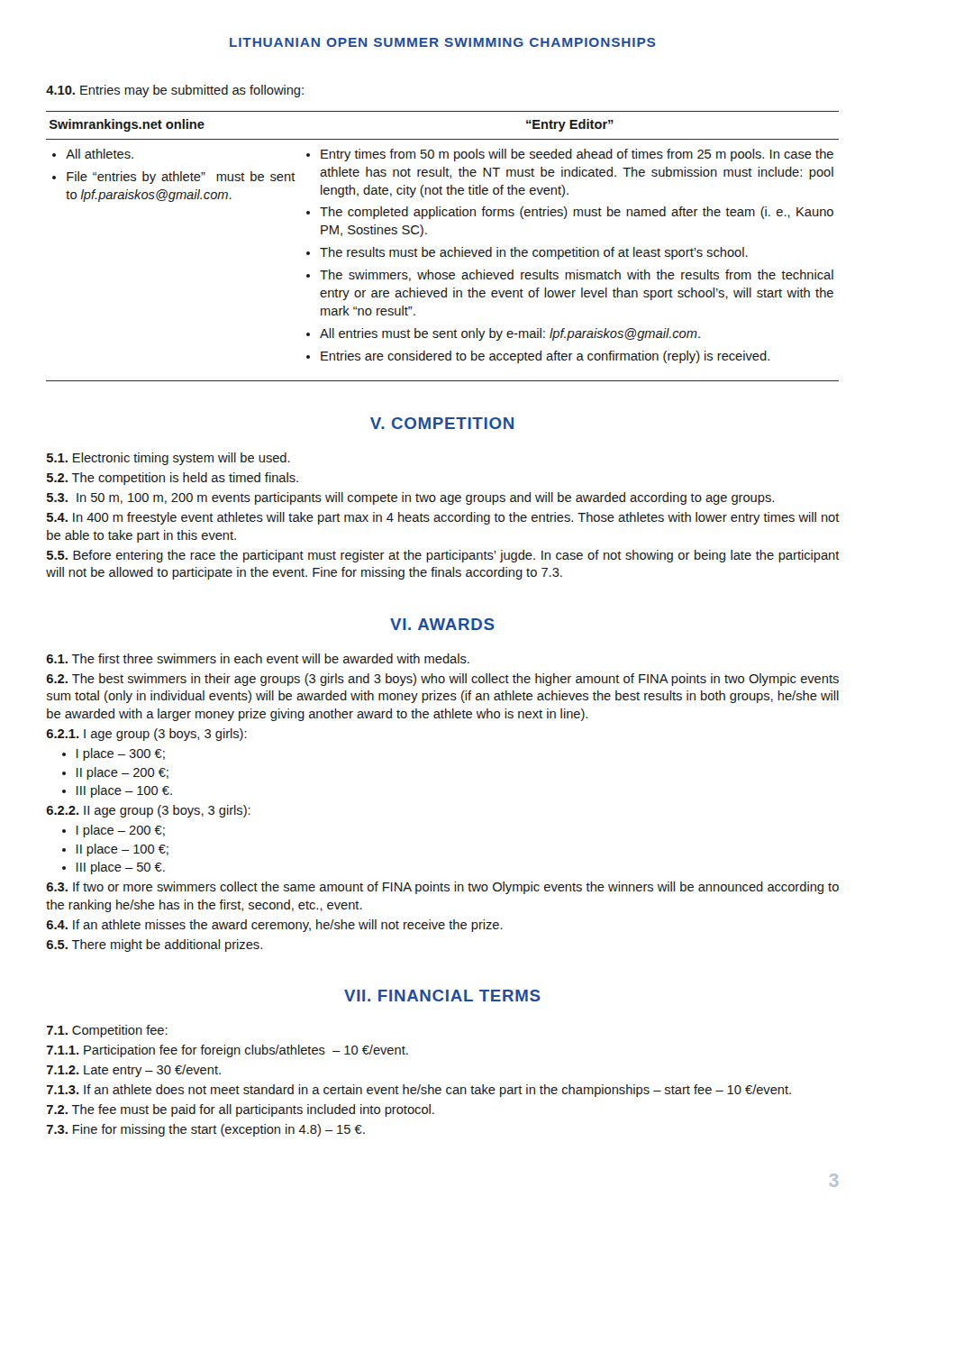LITHUANIAN OPEN SUMMER SWIMMING CHAMPIONSHIPS
4.10. Entries may be submitted as following:
| Swimrankings.net online | “Entry Editor” |
| --- | --- |
| All athletes. File “entries by athlete” must be sent to lpf.paraiskos@gmail.com . | Entry times from 50 m pools will be seeded ahead of times from 25 m pools. In case the athlete has not result, the NT must be indicated. The submission must include: pool length, date, city (not the title of the event). The completed application forms (entries) must be named after the team (i. e., Kauno PM, Sostines SC). The results must be achieved in the competition of at least sport’s school. The swimmers, whose achieved results mismatch with the results from the technical entry or are achieved in the event of lower level than sport school’s, will start with the mark “no result”. All entries must be sent only by e-mail: lpf.paraiskos@gmail.com . Entries are considered to be accepted after a confirmation (reply) is received. |
V. COMPETITION
5.1. Electronic timing system will be used.
5.2. The competition is held as timed finals.
5.3. In 50 m, 100 m, 200 m events participants will compete in two age groups and will be awarded according to age groups.
5.4. In 400 m freestyle event athletes will take part max in 4 heats according to the entries. Those athletes with lower entry times will not be able to take part in this event.
5.5. Before entering the race the participant must register at the participants’ jugde. In case of not showing or being late the participant will not be allowed to participate in the event. Fine for missing the finals according to 7.3.
VI. AWARDS
6.1. The first three swimmers in each event will be awarded with medals.
6.2. The best swimmers in their age groups (3 girls and 3 boys) who will collect the higher amount of FINA points in two Olympic events sum total (only in individual events) will be awarded with money prizes (if an athlete achieves the best results in both groups, he/she will be awarded with a larger money prize giving another award to the athlete who is next in line).
6.2.1. I age group (3 boys, 3 girls):
I place – 300 €;
II place – 200 €;
III place – 100 €.
6.2.2. II age group (3 boys, 3 girls):
I place – 200 €;
II place – 100 €;
III place – 50 €.
6.3. If two or more swimmers collect the same amount of FINA points in two Olympic events the winners will be announced according to the ranking he/she has in the first, second, etc., event.
6.4. If an athlete misses the award ceremony, he/she will not receive the prize.
6.5. There might be additional prizes.
VII. FINANCIAL TERMS
7.1. Competition fee:
7.1.1. Participation fee for foreign clubs/athletes – 10 €/event.
7.1.2. Late entry – 30 €/event.
7.1.3. If an athlete does not meet standard in a certain event he/she can take part in the championships – start fee – 10 €/event.
7.2. The fee must be paid for all participants included into protocol.
7.3. Fine for missing the start (exception in 4.8) – 15 €.
3